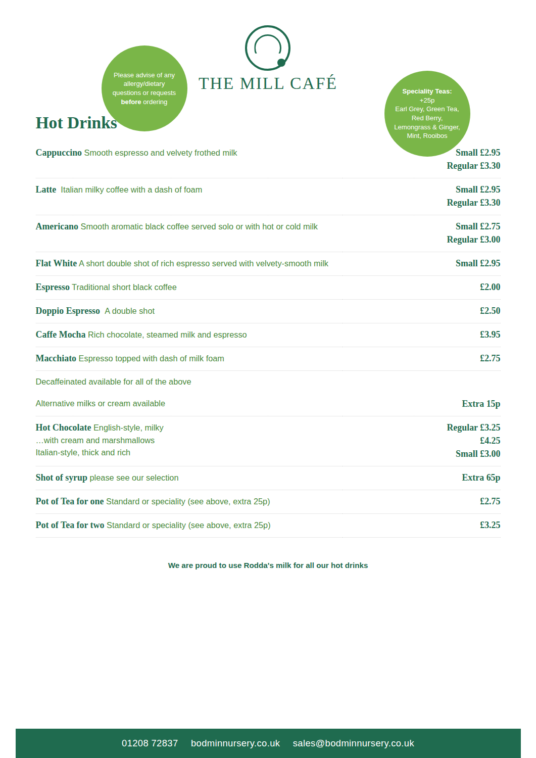Please advise of any allergy/dietary questions or requests before ordering
THE MILL CAFÉ
Speciality Teas:
+25p
Earl Grey, Green Tea, Red Berry, Lemongrass & Ginger, Mint, Rooibos
Hot Drinks
| Cappuccino Smooth espresso and velvety frothed milk | Small £2.95 Regular £3.30 |
| Latte Italian milky coffee with a dash of foam | Small £2.95 Regular £3.30 |
| Americano Smooth aromatic black coffee served solo or with hot or cold milk | Small £2.75 Regular £3.00 |
| Flat White A short double shot of rich espresso served with velvety-smooth milk | Small £2.95 |
| Espresso Traditional short black coffee | £2.00 |
| Doppio Espresso A double shot | £2.50 |
| Caffe Mocha Rich chocolate, steamed milk and espresso | £3.95 |
| Macchiato Espresso topped with dash of milk foam | £2.75 |
| Decaffeinated available for all of the above |
| Alternative milks or cream available | Extra 15p |
| Hot Chocolate English-style, milky …with cream and marshmallows Italian-style, thick and rich | Regular £3.25 £4.25 Small £3.00 |
| Shot of syrup please see our selection | Extra 65p |
| Pot of Tea for one Standard or speciality (see above, extra 25p) | £2.75 |
| Pot of Tea for two Standard or speciality (see above, extra 25p) | £3.25 |
We are proud to use Rodda's milk for all our hot drinks
01208 72837 bodminnursery.co.uk sales@bodminnursery.co.uk